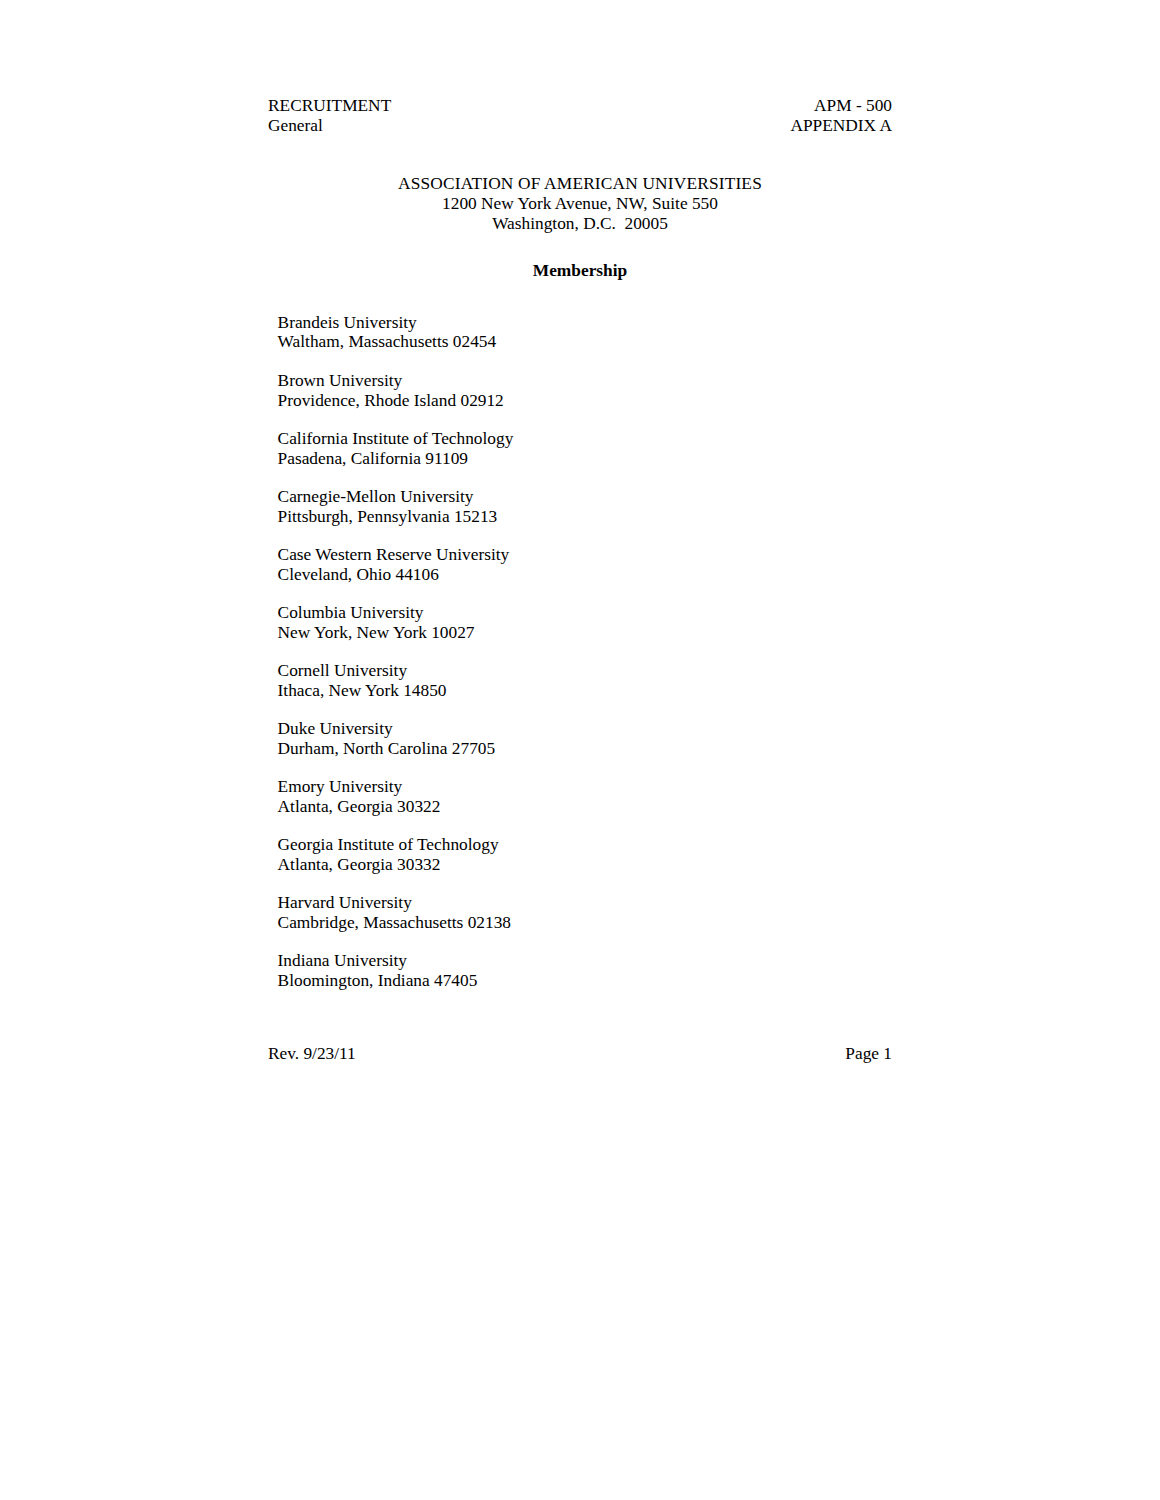RECRUITMENT General
APM - 500 APPENDIX A
ASSOCIATION OF AMERICAN UNIVERSITIES
1200 New York Avenue, NW, Suite 550
Washington, D.C. 20005
Membership
Brandeis University
Waltham, Massachusetts 02454
Brown University
Providence, Rhode Island 02912
California Institute of Technology
Pasadena, California 91109
Carnegie-Mellon University
Pittsburgh, Pennsylvania 15213
Case Western Reserve University
Cleveland, Ohio 44106
Columbia University
New York, New York 10027
Cornell University
Ithaca, New York 14850
Duke University
Durham, North Carolina 27705
Emory University
Atlanta, Georgia 30322
Georgia Institute of Technology
Atlanta, Georgia 30332
Harvard University
Cambridge, Massachusetts 02138
Indiana University
Bloomington, Indiana 47405
Rev. 9/23/11
Page 1